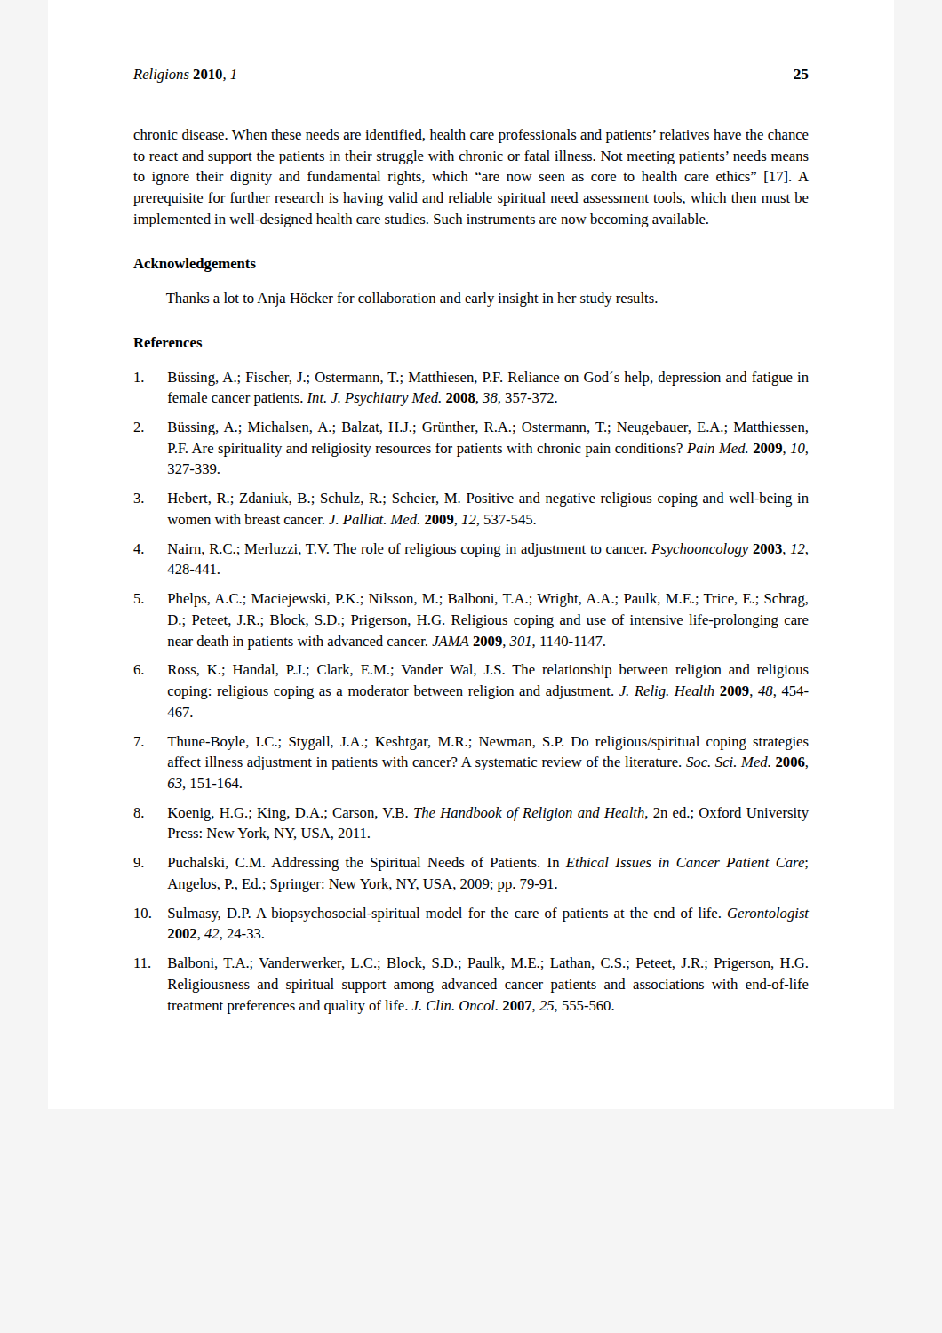Religions 2010, 1 25
chronic disease. When these needs are identified, health care professionals and patients’ relatives have the chance to react and support the patients in their struggle with chronic or fatal illness. Not meeting patients’ needs means to ignore their dignity and fundamental rights, which “are now seen as core to health care ethics” [17]. A prerequisite for further research is having valid and reliable spiritual need assessment tools, which then must be implemented in well-designed health care studies. Such instruments are now becoming available.
Acknowledgements
Thanks a lot to Anja Höcker for collaboration and early insight in her study results.
References
Büssing, A.; Fischer, J.; Ostermann, T.; Matthiesen, P.F. Reliance on God´s help, depression and fatigue in female cancer patients. Int. J. Psychiatry Med. 2008, 38, 357-372.
Büssing, A.; Michalsen, A.; Balzat, H.J.; Grünther, R.A.; Ostermann, T.; Neugebauer, E.A.; Matthiessen, P.F. Are spirituality and religiosity resources for patients with chronic pain conditions? Pain Med. 2009, 10, 327-339.
Hebert, R.; Zdaniuk, B.; Schulz, R.; Scheier, M. Positive and negative religious coping and well-being in women with breast cancer. J. Palliat. Med. 2009, 12, 537-545.
Nairn, R.C.; Merluzzi, T.V. The role of religious coping in adjustment to cancer. Psychooncology 2003, 12, 428-441.
Phelps, A.C.; Maciejewski, P.K.; Nilsson, M.; Balboni, T.A.; Wright, A.A.; Paulk, M.E.; Trice, E.; Schrag, D.; Peteet, J.R.; Block, S.D.; Prigerson, H.G. Religious coping and use of intensive life-prolonging care near death in patients with advanced cancer. JAMA 2009, 301, 1140-1147.
Ross, K.; Handal, P.J.; Clark, E.M.; Vander Wal, J.S. The relationship between religion and religious coping: religious coping as a moderator between religion and adjustment. J. Relig. Health 2009, 48, 454-467.
Thune-Boyle, I.C.; Stygall, J.A.; Keshtgar, M.R.; Newman, S.P. Do religious/spiritual coping strategies affect illness adjustment in patients with cancer? A systematic review of the literature. Soc. Sci. Med. 2006, 63, 151-164.
Koenig, H.G.; King, D.A.; Carson, V.B. The Handbook of Religion and Health, 2n ed.; Oxford University Press: New York, NY, USA, 2011.
Puchalski, C.M. Addressing the Spiritual Needs of Patients. In Ethical Issues in Cancer Patient Care; Angelos, P., Ed.; Springer: New York, NY, USA, 2009; pp. 79-91.
Sulmasy, D.P. A biopsychosocial-spiritual model for the care of patients at the end of life. Gerontologist 2002, 42, 24-33.
Balboni, T.A.; Vanderwerker, L.C.; Block, S.D.; Paulk, M.E.; Lathan, C.S.; Peteet, J.R.; Prigerson, H.G. Religiousness and spiritual support among advanced cancer patients and associations with end-of-life treatment preferences and quality of life. J. Clin. Oncol. 2007, 25, 555-560.